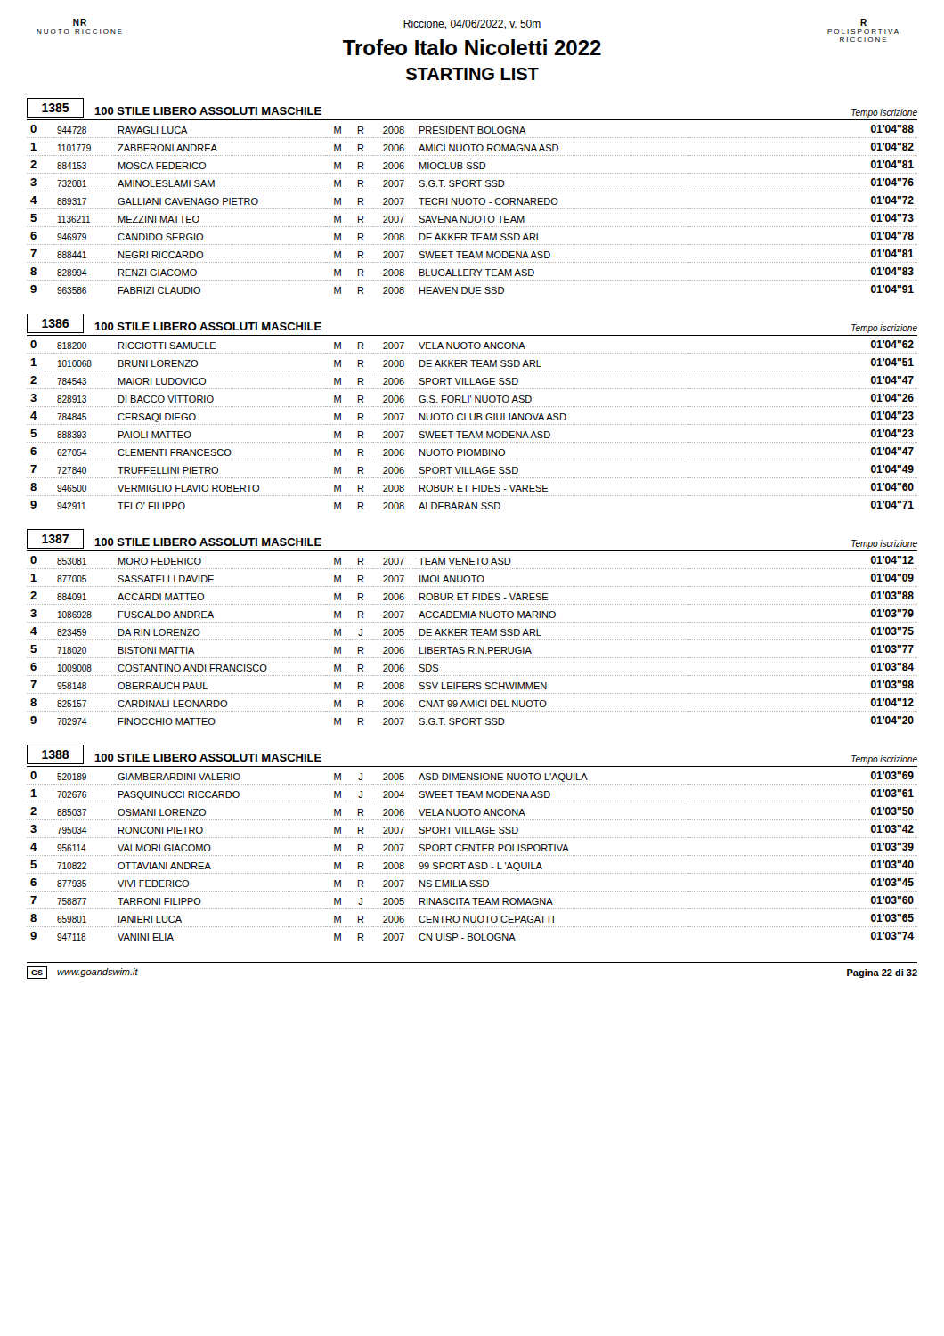NR
NUOTO RICCIONE
R
POLISPORTIVA RICCIONE
Riccione, 04/06/2022, v. 50m
Trofeo Italo Nicoletti 2022
STARTING LIST
1385
100 STILE LIBERO ASSOLUTI MASCHILE
Tempo iscrizione
| 0 | 944728 | RAVAGLI LUCA | M | R | 2008 | PRESIDENT BOLOGNA | 01'04"88 |
| 1 | 1101779 | ZABBERONI ANDREA | M | R | 2006 | AMICI NUOTO ROMAGNA ASD | 01'04"82 |
| 2 | 884153 | MOSCA FEDERICO | M | R | 2006 | MIOCLUB SSD | 01'04"81 |
| 3 | 732081 | AMINOLESLAMI SAM | M | R | 2007 | S.G.T. SPORT SSD | 01'04"76 |
| 4 | 889317 | GALLIANI CAVENAGO PIETRO | M | R | 2007 | TECRI NUOTO - CORNAREDO | 01'04"72 |
| 5 | 1136211 | MEZZINI MATTEO | M | R | 2007 | SAVENA NUOTO TEAM | 01'04"73 |
| 6 | 946979 | CANDIDO SERGIO | M | R | 2008 | DE AKKER TEAM SSD ARL | 01'04"78 |
| 7 | 888441 | NEGRI RICCARDO | M | R | 2007 | SWEET TEAM MODENA ASD | 01'04"81 |
| 8 | 828994 | RENZI GIACOMO | M | R | 2008 | BLUGALLERY TEAM ASD | 01'04"83 |
| 9 | 963586 | FABRIZI CLAUDIO | M | R | 2008 | HEAVEN DUE SSD | 01'04"91 |
1386
100 STILE LIBERO ASSOLUTI MASCHILE
Tempo iscrizione
| 0 | 818200 | RICCIOTTI SAMUELE | M | R | 2007 | VELA NUOTO ANCONA | 01'04"62 |
| 1 | 1010068 | BRUNI LORENZO | M | R | 2008 | DE AKKER TEAM SSD ARL | 01'04"51 |
| 2 | 784543 | MAIORI LUDOVICO | M | R | 2006 | SPORT VILLAGE SSD | 01'04"47 |
| 3 | 828913 | DI BACCO VITTORIO | M | R | 2006 | G.S. FORLI' NUOTO ASD | 01'04"26 |
| 4 | 784845 | CERSAQI DIEGO | M | R | 2007 | NUOTO CLUB GIULIANOVA ASD | 01'04"23 |
| 5 | 888393 | PAIOLI MATTEO | M | R | 2007 | SWEET TEAM MODENA ASD | 01'04"23 |
| 6 | 627054 | CLEMENTI FRANCESCO | M | R | 2006 | NUOTO PIOMBINO | 01'04"47 |
| 7 | 727840 | TRUFFELLINI PIETRO | M | R | 2006 | SPORT VILLAGE SSD | 01'04"49 |
| 8 | 946500 | VERMIGLIO FLAVIO ROBERTO | M | R | 2008 | ROBUR ET FIDES - VARESE | 01'04"60 |
| 9 | 942911 | TELO' FILIPPO | M | R | 2008 | ALDEBARAN SSD | 01'04"71 |
1387
100 STILE LIBERO ASSOLUTI MASCHILE
Tempo iscrizione
| 0 | 853081 | MORO FEDERICO | M | R | 2007 | TEAM VENETO ASD | 01'04"12 |
| 1 | 877005 | SASSATELLI DAVIDE | M | R | 2007 | IMOLANUOTO | 01'04"09 |
| 2 | 884091 | ACCARDI MATTEO | M | R | 2006 | ROBUR ET FIDES - VARESE | 01'03"88 |
| 3 | 1086928 | FUSCALDO ANDREA | M | R | 2007 | ACCADEMIA NUOTO MARINO | 01'03"79 |
| 4 | 823459 | DA RIN LORENZO | M | J | 2005 | DE AKKER TEAM SSD ARL | 01'03"75 |
| 5 | 718020 | BISTONI MATTIA | M | R | 2006 | LIBERTAS R.N.PERUGIA | 01'03"77 |
| 6 | 1009008 | COSTANTINO ANDI FRANCISCO | M | R | 2006 | SDS | 01'03"84 |
| 7 | 958148 | OBERRAUCH PAUL | M | R | 2008 | SSV LEIFERS SCHWIMMEN | 01'03"98 |
| 8 | 825157 | CARDINALI LEONARDO | M | R | 2006 | CNAT 99 AMICI DEL NUOTO | 01'04"12 |
| 9 | 782974 | FINOCCHIO MATTEO | M | R | 2007 | S.G.T. SPORT SSD | 01'04"20 |
1388
100 STILE LIBERO ASSOLUTI MASCHILE
Tempo iscrizione
| 0 | 520189 | GIAMBERARDINI VALERIO | M | J | 2005 | ASD DIMENSIONE NUOTO L'AQUILA | 01'03"69 |
| 1 | 702676 | PASQUINUCCI RICCARDO | M | J | 2004 | SWEET TEAM MODENA ASD | 01'03"61 |
| 2 | 885037 | OSMANI LORENZO | M | R | 2006 | VELA NUOTO ANCONA | 01'03"50 |
| 3 | 795034 | RONCONI PIETRO | M | R | 2007 | SPORT VILLAGE SSD | 01'03"42 |
| 4 | 956114 | VALMORI GIACOMO | M | R | 2007 | SPORT CENTER POLISPORTIVA | 01'03"39 |
| 5 | 710822 | OTTAVIANI ANDREA | M | R | 2008 | 99 SPORT ASD - L 'AQUILA | 01'03"40 |
| 6 | 877935 | VIVI FEDERICO | M | R | 2007 | NS EMILIA SSD | 01'03"45 |
| 7 | 758877 | TARRONI FILIPPO | M | J | 2005 | RINASCITA TEAM ROMAGNA | 01'03"60 |
| 8 | 659801 | IANIERI LUCA | M | R | 2006 | CENTRO NUOTO CEPAGATTI | 01'03"65 |
| 9 | 947118 | VANINI ELIA | M | R | 2007 | CN UISP - BOLOGNA | 01'03"74 |
GS www.goandswim.it
Pagina 22 di 32